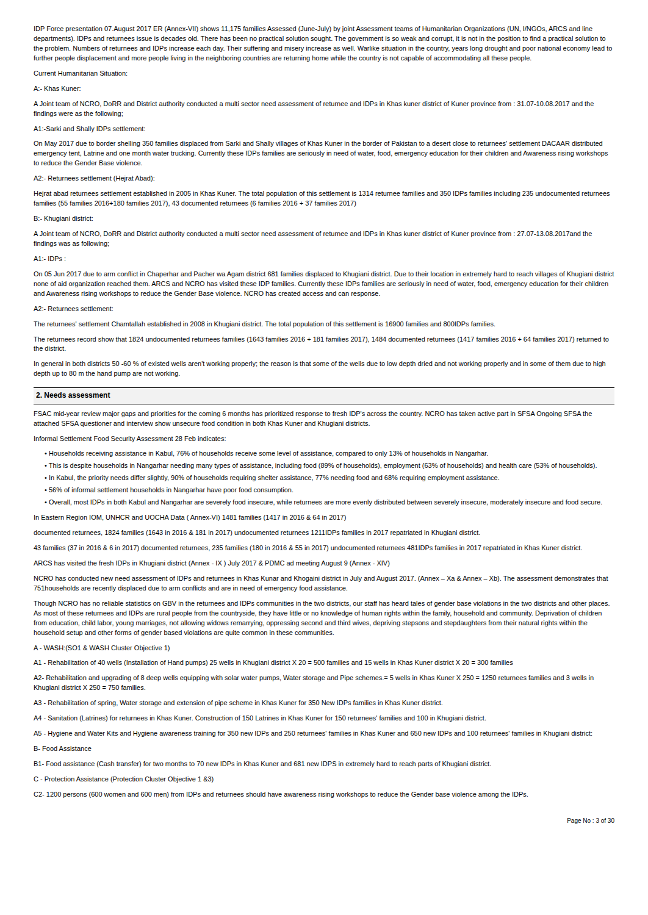IDP Force presentation 07.August 2017 ER (Annex-VII) shows 11,175 families Assessed (June-July) by joint Assessment teams of Humanitarian Organizations (UN, I/NGOs, ARCS and line departments). IDPs and returnees issue is decades old. There has been no practical solution sought. The government is so weak and corrupt, it is not in the position to find a practical solution to the problem. Numbers of returnees and IDPs increase each day. Their suffering and misery increase as well. Warlike situation in the country, years long drought and poor national economy lead to further people displacement and more people living in the neighboring countries are returning home while the country is not capable of accommodating all these people.
Current Humanitarian Situation:
A:- Khas Kuner:
A Joint team of NCRO, DoRR and District authority conducted a multi sector need assessment of returnee and IDPs in Khas kuner district of Kuner province from : 31.07-10.08.2017 and the findings were as the following;
A1:-Sarki and Shally IDPs settlement:
On May 2017 due to border shelling 350 families displaced from Sarki and Shally villages of Khas Kuner in the border of Pakistan to a desert close to returnees' settlement DACAAR distributed emergency tent, Latrine and one month water trucking. Currently these IDPs families are seriously in need of water, food, emergency education for their children and Awareness rising workshops to reduce the Gender Base violence.
A2:- Returnees settlement (Hejrat Abad):
Hejrat abad returnees settlement established in 2005 in Khas Kuner. The total population of this settlement is 1314 returnee families and 350 IDPs families including 235 undocumented returnees families (55 families 2016+180 families 2017), 43 documented returnees (6 families 2016 + 37 families 2017)
B:- Khugiani district:
A Joint team of NCRO, DoRR and District authority conducted a multi sector need assessment of returnee and IDPs in Khas kuner district of Kuner province from : 27.07-13.08.2017and the findings was as following;
A1:- IDPs :
On 05 Jun 2017 due to arm conflict in Chaperhar and Pacher wa Agam district 681 families displaced to Khugiani district. Due to their location in extremely hard to reach villages of Khugiani district none of aid organization reached them. ARCS and NCRO has visited these IDP families. Currently these IDPs families are seriously in need of water, food, emergency education for their children and Awareness rising workshops to reduce the Gender Base violence. NCRO has created access and can response.
A2:- Returnees settlement:
The returnees' settlement Chamtallah established in 2008 in Khugiani district. The total population of this settlement is 16900 families and 800IDPs families.
The returnees record show that 1824 undocumented returnees families (1643 families 2016 + 181 families 2017), 1484 documented returnees (1417 families 2016 + 64 families 2017) returned to the district.
In general in both districts 50 -60 % of existed wells aren't working properly; the reason is that some of the wells due to low depth dried and not working properly and in some of them due to high depth up to 80 m the hand pump are not working.
2. Needs assessment
FSAC mid-year review major gaps and priorities for the coming 6 months has prioritized response to fresh IDP's across the country. NCRO has taken active part in SFSA Ongoing SFSA the attached SFSA questioner and interview show unsecure food condition in both Khas Kuner and Khugiani districts.
Informal Settlement Food Security Assessment 28 Feb indicates:
• Households receiving assistance in Kabul, 76% of households receive some level of assistance, compared to only 13% of households in Nangarhar.
• This is despite households in Nangarhar needing many types of assistance, including food (89% of households), employment (63% of households) and health care (53% of households).
• In Kabul, the priority needs differ slightly, 90% of households requiring shelter assistance, 77% needing food and 68% requiring employment assistance.
• 56% of informal settlement households in Nangarhar have poor food consumption.
• Overall, most IDPs in both Kabul and Nangarhar are severely food insecure, while returnees are more evenly distributed between severely insecure, moderately insecure and food secure.
In Eastern Region IOM, UNHCR and UOCHA Data ( Annex-VI) 1481 families (1417 in 2016 & 64 in 2017)
documented returnees, 1824 families (1643 in 2016 & 181 in 2017) undocumented returnees 1211IDPs families in 2017 repatriated in Khugiani district.
43 families (37 in 2016 & 6 in 2017) documented returnees, 235 families (180 in 2016 & 55 in 2017) undocumented returnees 481IDPs families in 2017 repatriated in Khas Kuner district.
ARCS has visited the fresh IDPs in Khugiani district (Annex - IX ) July 2017 & PDMC ad meeting August 9 (Annex - XIV)
NCRO has conducted new need assessment of IDPs and returnees in Khas Kunar and Khogaini district in July and August 2017. (Annex – Xa & Annex – Xb). The assessment demonstrates that 751households are recently displaced due to arm conflicts and are in need of emergency food assistance.
Though NCRO has no reliable statistics on GBV in the returnees and IDPs communities in the two districts, our staff has heard tales of gender base violations in the two districts and other places. As most of these returnees and IDPs are rural people from the countryside, they have little or no knowledge of human rights within the family, household and community. Deprivation of children from education, child labor, young marriages, not allowing widows remarrying, oppressing second and third wives, depriving stepsons and stepdaughters from their natural rights within the household setup and other forms of gender based violations are quite common in these communities.
A - WASH:(SO1 & WASH Cluster Objective 1)
A1 - Rehabilitation of 40 wells (Installation of Hand pumps) 25 wells in Khugiani district X 20 = 500 families and 15 wells in Khas Kuner district X 20 = 300 families
A2- Rehabilitation and upgrading of 8 deep wells equipping with solar water pumps, Water storage and Pipe schemes.= 5 wells in Khas Kuner X 250 = 1250 returnees families and 3 wells in Khugiani district X 250 = 750 families.
A3 - Rehabilitation of spring, Water storage and extension of pipe scheme in Khas Kuner for 350 New IDPs families in Khas Kuner district.
A4 - Sanitation (Latrines) for returnees in Khas Kuner. Construction of 150 Latrines in Khas Kuner for 150 returnees' families and 100 in Khugiani district.
A5 - Hygiene and Water Kits and Hygiene awareness training for 350 new IDPs and 250 returnees' families in Khas Kuner and 650 new IDPs and 100 returnees' families in Khugiani district:
B- Food Assistance
B1- Food assistance (Cash transfer) for two months to 70 new IDPs in Khas Kuner and 681 new IDPS in extremely hard to reach parts of Khugiani district.
C - Protection Assistance (Protection Cluster Objective 1 &3)
C2- 1200 persons (600 women and 600 men) from IDPs and returnees should have awareness rising workshops to reduce the Gender base violence among the IDPs.
Page No : 3 of 30